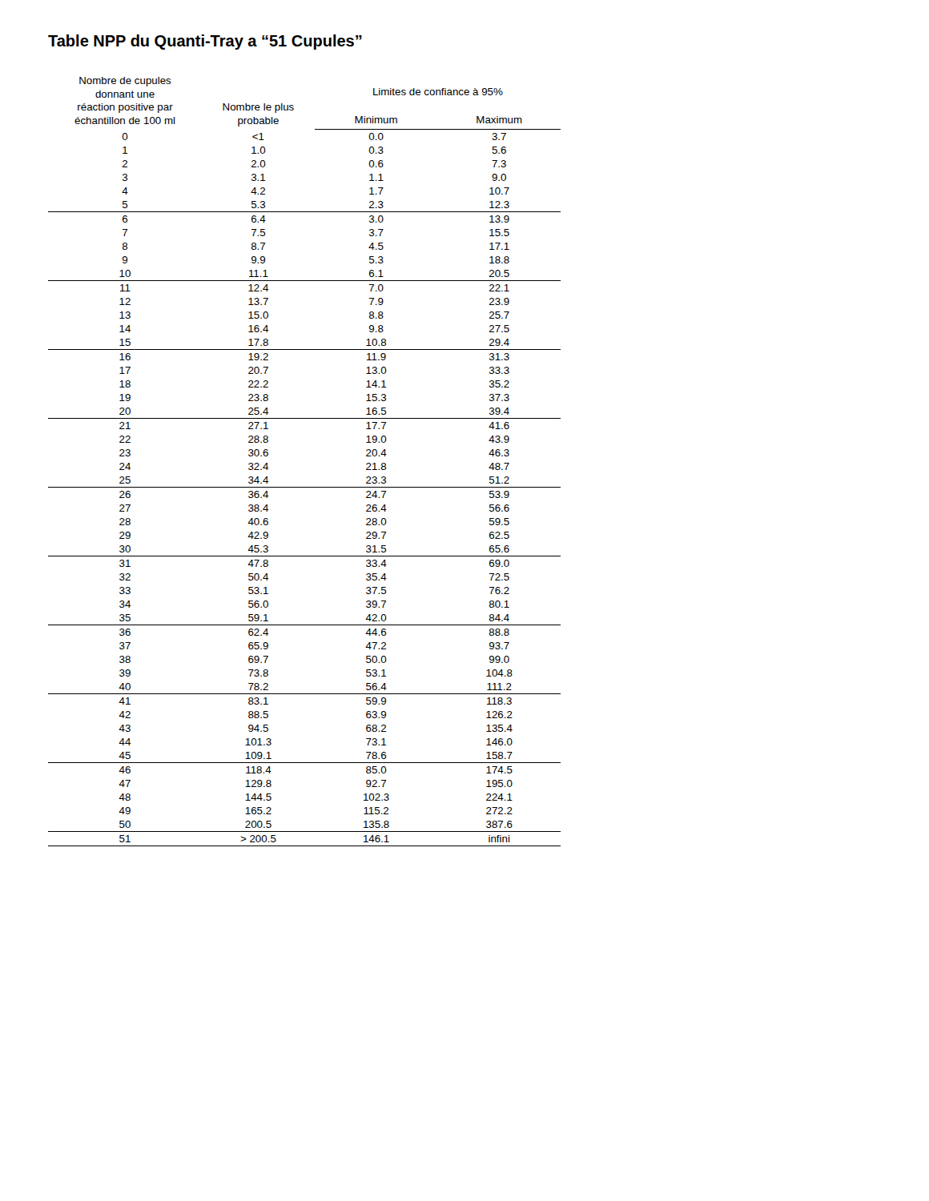Table NPP du Quanti-Tray a “51 Cupules”
| Nombre de cupules donnant une réaction positive par échantillon de 100 ml | Nombre le plus probable | Limites de confiance à 95% |
| --- | --- | --- |
| Minimum | Maximum |
| 0 | <1 | 0.0 | 3.7 |
| 1 | 1.0 | 0.3 | 5.6 |
| 2 | 2.0 | 0.6 | 7.3 |
| 3 | 3.1 | 1.1 | 9.0 |
| 4 | 4.2 | 1.7 | 10.7 |
| 5 | 5.3 | 2.3 | 12.3 |
| 6 | 6.4 | 3.0 | 13.9 |
| 7 | 7.5 | 3.7 | 15.5 |
| 8 | 8.7 | 4.5 | 17.1 |
| 9 | 9.9 | 5.3 | 18.8 |
| 10 | 11.1 | 6.1 | 20.5 |
| 11 | 12.4 | 7.0 | 22.1 |
| 12 | 13.7 | 7.9 | 23.9 |
| 13 | 15.0 | 8.8 | 25.7 |
| 14 | 16.4 | 9.8 | 27.5 |
| 15 | 17.8 | 10.8 | 29.4 |
| 16 | 19.2 | 11.9 | 31.3 |
| 17 | 20.7 | 13.0 | 33.3 |
| 18 | 22.2 | 14.1 | 35.2 |
| 19 | 23.8 | 15.3 | 37.3 |
| 20 | 25.4 | 16.5 | 39.4 |
| 21 | 27.1 | 17.7 | 41.6 |
| 22 | 28.8 | 19.0 | 43.9 |
| 23 | 30.6 | 20.4 | 46.3 |
| 24 | 32.4 | 21.8 | 48.7 |
| 25 | 34.4 | 23.3 | 51.2 |
| 26 | 36.4 | 24.7 | 53.9 |
| 27 | 38.4 | 26.4 | 56.6 |
| 28 | 40.6 | 28.0 | 59.5 |
| 29 | 42.9 | 29.7 | 62.5 |
| 30 | 45.3 | 31.5 | 65.6 |
| 31 | 47.8 | 33.4 | 69.0 |
| 32 | 50.4 | 35.4 | 72.5 |
| 33 | 53.1 | 37.5 | 76.2 |
| 34 | 56.0 | 39.7 | 80.1 |
| 35 | 59.1 | 42.0 | 84.4 |
| 36 | 62.4 | 44.6 | 88.8 |
| 37 | 65.9 | 47.2 | 93.7 |
| 38 | 69.7 | 50.0 | 99.0 |
| 39 | 73.8 | 53.1 | 104.8 |
| 40 | 78.2 | 56.4 | 111.2 |
| 41 | 83.1 | 59.9 | 118.3 |
| 42 | 88.5 | 63.9 | 126.2 |
| 43 | 94.5 | 68.2 | 135.4 |
| 44 | 101.3 | 73.1 | 146.0 |
| 45 | 109.1 | 78.6 | 158.7 |
| 46 | 118.4 | 85.0 | 174.5 |
| 47 | 129.8 | 92.7 | 195.0 |
| 48 | 144.5 | 102.3 | 224.1 |
| 49 | 165.2 | 115.2 | 272.2 |
| 50 | 200.5 | 135.8 | 387.6 |
| 51 | > 200.5 | 146.1 | infini |